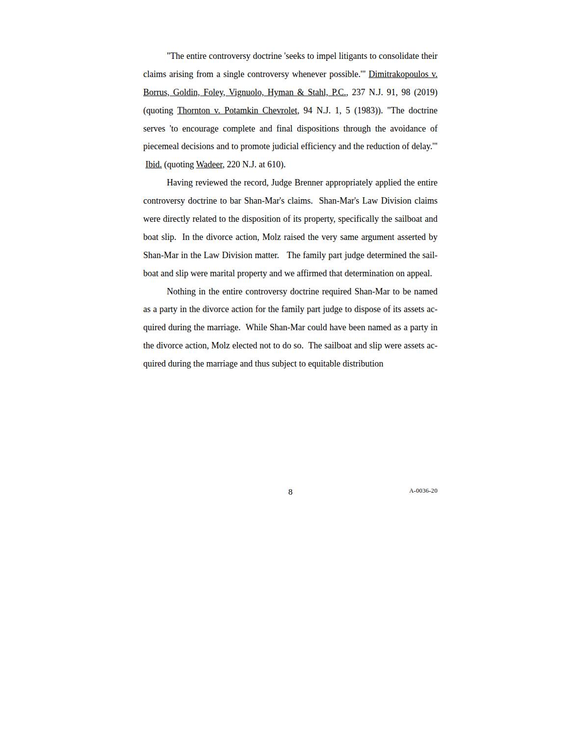"The entire controversy doctrine 'seeks to impel litigants to consolidate their claims arising from a single controversy whenever possible.'" Dimitrakopoulos v. Borrus, Goldin, Foley, Vignuolo, Hyman & Stahl, P.C., 237 N.J. 91, 98 (2019) (quoting Thornton v. Potamkin Chevrolet, 94 N.J. 1, 5 (1983)). "The doctrine serves 'to encourage complete and final dispositions through the avoidance of piecemeal decisions and to promote judicial efficiency and the reduction of delay.'" Ibid. (quoting Wadeer, 220 N.J. at 610).
Having reviewed the record, Judge Brenner appropriately applied the entire controversy doctrine to bar Shan-Mar's claims. Shan-Mar's Law Division claims were directly related to the disposition of its property, specifically the sailboat and boat slip. In the divorce action, Molz raised the very same argument asserted by Shan-Mar in the Law Division matter. The family part judge determined the sailboat and slip were marital property and we affirmed that determination on appeal.
Nothing in the entire controversy doctrine required Shan-Mar to be named as a party in the divorce action for the family part judge to dispose of its assets acquired during the marriage. While Shan-Mar could have been named as a party in the divorce action, Molz elected not to do so. The sailboat and slip were assets acquired during the marriage and thus subject to equitable distribution
8
A-0036-20